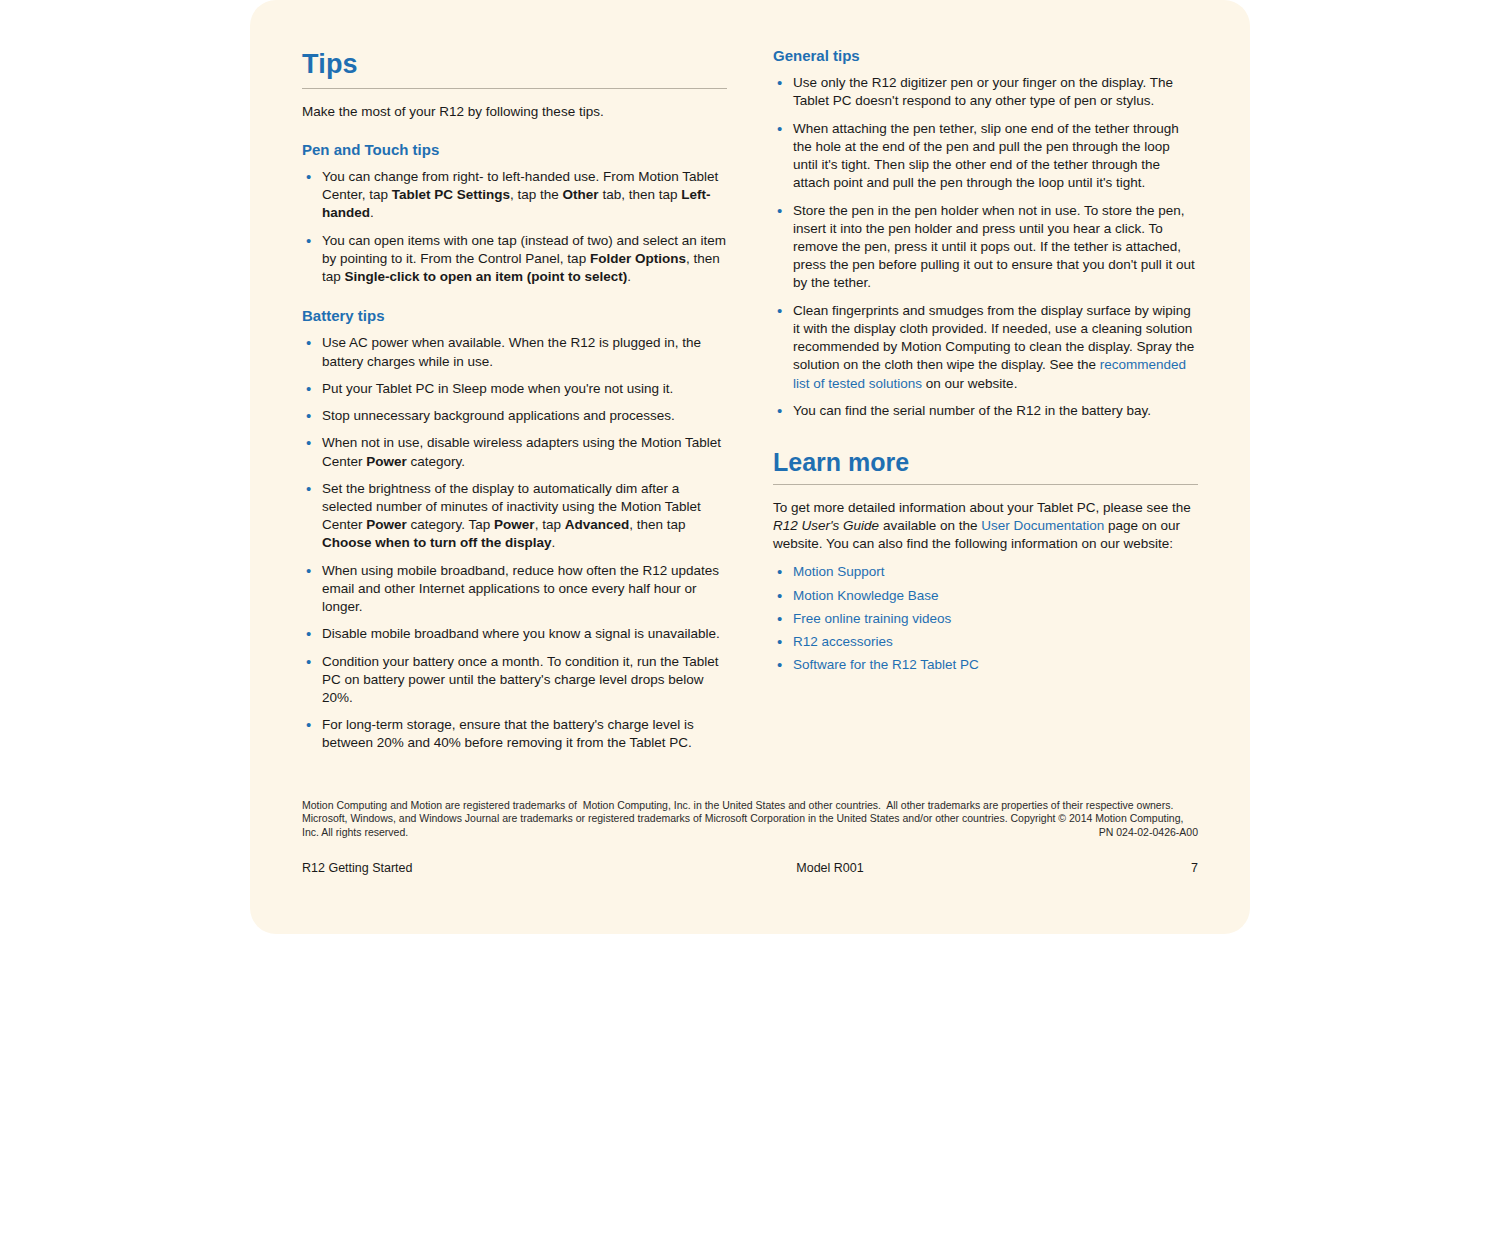Tips
Make the most of your R12 by following these tips.
Pen and Touch tips
You can change from right- to left-handed use. From Motion Tablet Center, tap Tablet PC Settings, tap the Other tab, then tap Left-handed.
You can open items with one tap (instead of two) and select an item by pointing to it. From the Control Panel, tap Folder Options, then tap Single-click to open an item (point to select).
Battery tips
Use AC power when available. When the R12 is plugged in, the battery charges while in use.
Put your Tablet PC in Sleep mode when you're not using it.
Stop unnecessary background applications and processes.
When not in use, disable wireless adapters using the Motion Tablet Center Power category.
Set the brightness of the display to automatically dim after a selected number of minutes of inactivity using the Motion Tablet Center Power category. Tap Power, tap Advanced, then tap Choose when to turn off the display.
When using mobile broadband, reduce how often the R12 updates email and other Internet applications to once every half hour or longer.
Disable mobile broadband where you know a signal is unavailable.
Condition your battery once a month. To condition it, run the Tablet PC on battery power until the battery's charge level drops below 20%.
For long-term storage, ensure that the battery's charge level is between 20% and 40% before removing it from the Tablet PC.
General tips
Use only the R12 digitizer pen or your finger on the display. The Tablet PC doesn't respond to any other type of pen or stylus.
When attaching the pen tether, slip one end of the tether through the hole at the end of the pen and pull the pen through the loop until it's tight. Then slip the other end of the tether through the attach point and pull the pen through the loop until it's tight.
Store the pen in the pen holder when not in use. To store the pen, insert it into the pen holder and press until you hear a click. To remove the pen, press it until it pops out. If the tether is attached, press the pen before pulling it out to ensure that you don't pull it out by the tether.
Clean fingerprints and smudges from the display surface by wiping it with the display cloth provided. If needed, use a cleaning solution recommended by Motion Computing to clean the display. Spray the solution on the cloth then wipe the display. See the recommended list of tested solutions on our website.
You can find the serial number of the R12 in the battery bay.
Learn more
To get more detailed information about your Tablet PC, please see the R12 User's Guide available on the User Documentation page on our website. You can also find the following information on our website:
Motion Support
Motion Knowledge Base
Free online training videos
R12 accessories
Software for the R12 Tablet PC
Motion Computing and Motion are registered trademarks of Motion Computing, Inc. in the United States and other countries. All other trademarks are properties of their respective owners. Microsoft, Windows, and Windows Journal are trademarks or registered trademarks of Microsoft Corporation in the United States and/or other countries. Copyright © 2014 Motion Computing, Inc. All rights reserved. PN 024-02-0426-A00
R12 Getting Started
Model R001
7